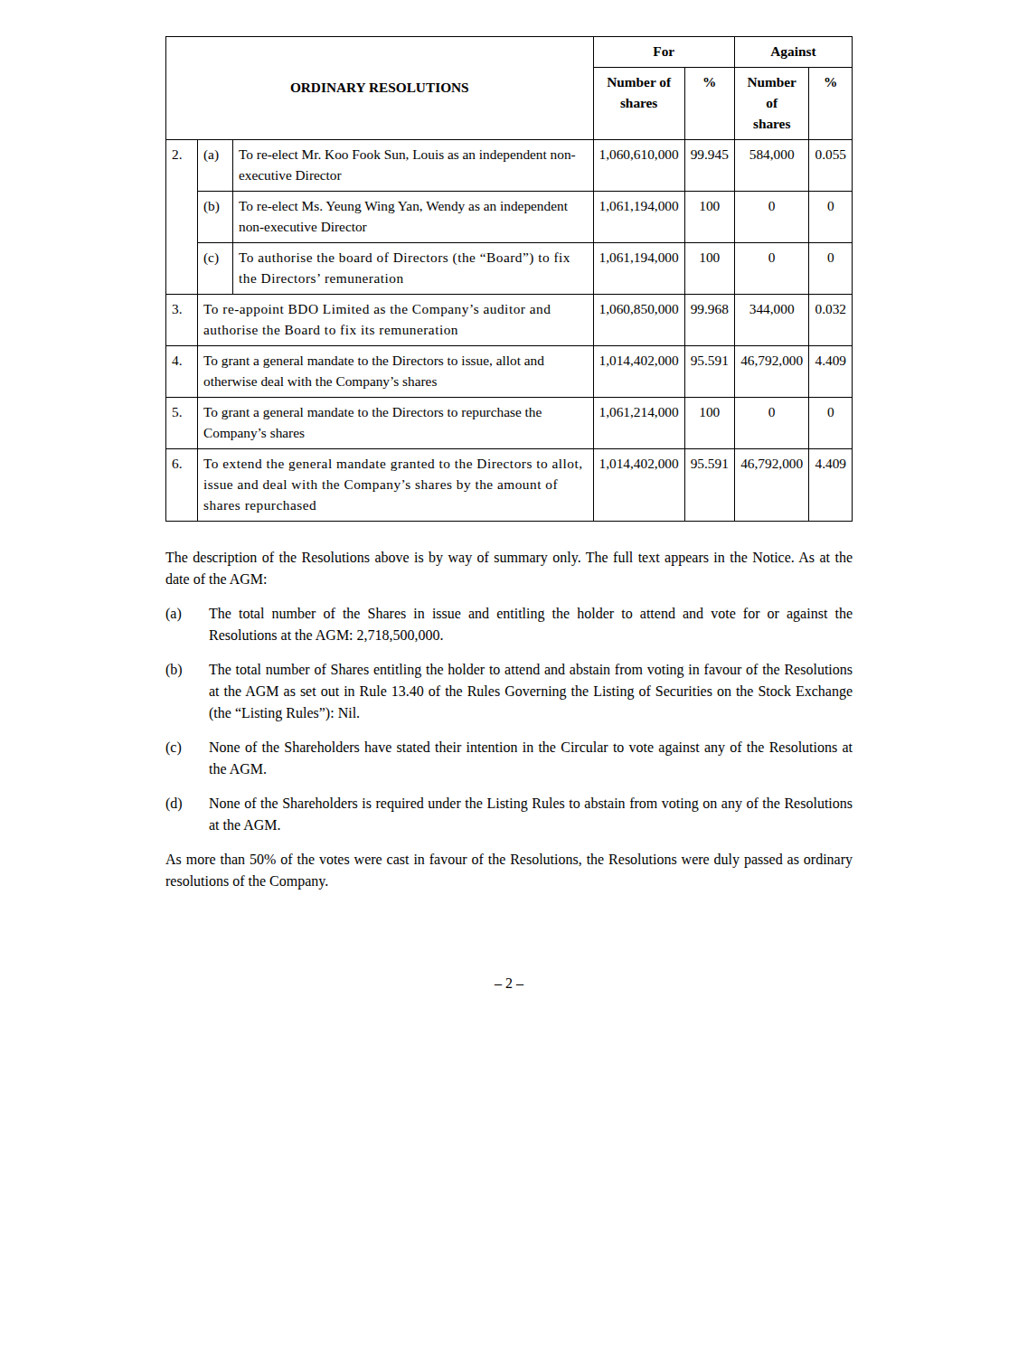| ORDINARY RESOLUTIONS | For | Against |
| --- | --- | --- |
| Number of shares | % | Number of shares | % |
| 2. | (a) | To re-elect Mr. Koo Fook Sun, Louis as an independent non-executive Director | 1,060,610,000 | 99.945 | 584,000 | 0.055 |
| (b) | To re-elect Ms. Yeung Wing Yan, Wendy as an independent non-executive Director | 1,061,194,000 | 100 | 0 | 0 |
| (c) | To authorise the board of Directors (the “Board”) to fix the Directors’ remuneration | 1,061,194,000 | 100 | 0 | 0 |
| 3. | To re-appoint BDO Limited as the Company’s auditor and authorise the Board to fix its remuneration | 1,060,850,000 | 99.968 | 344,000 | 0.032 |
| 4. | To grant a general mandate to the Directors to issue, allot and otherwise deal with the Company’s shares | 1,014,402,000 | 95.591 | 46,792,000 | 4.409 |
| 5. | To grant a general mandate to the Directors to repurchase the Company’s shares | 1,061,214,000 | 100 | 0 | 0 |
| 6. | To extend the general mandate granted to the Directors to allot, issue and deal with the Company’s shares by the amount of shares repurchased | 1,014,402,000 | 95.591 | 46,792,000 | 4.409 |
The description of the Resolutions above is by way of summary only. The full text appears in the Notice. As at the date of the AGM:
(a)
The total number of the Shares in issue and entitling the holder to attend and vote for or against the Resolutions at the AGM: 2,718,500,000.
(b)
The total number of Shares entitling the holder to attend and abstain from voting in favour of the Resolutions at the AGM as set out in Rule 13.40 of the Rules Governing the Listing of Securities on the Stock Exchange (the “Listing Rules”): Nil.
(c)
None of the Shareholders have stated their intention in the Circular to vote against any of the Resolutions at the AGM.
(d)
None of the Shareholders is required under the Listing Rules to abstain from voting on any of the Resolutions at the AGM.
As more than 50% of the votes were cast in favour of the Resolutions, the Resolutions were duly passed as ordinary resolutions of the Company.
– 2 –